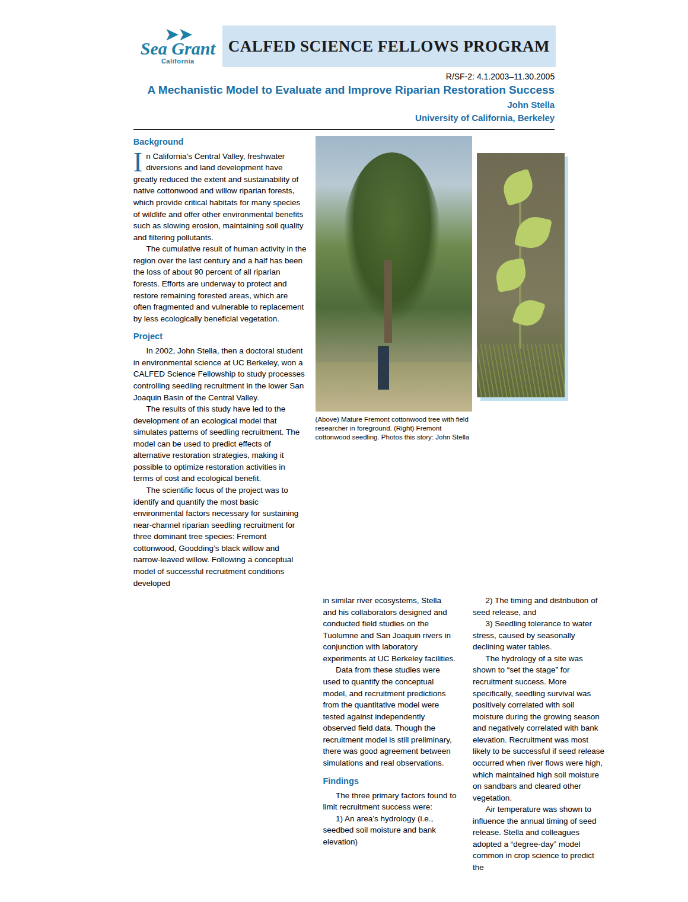➤➤ Sea Grant California
CALFED Science Fellows Program
R/SF-2: 4.1.2003–11.30.2005
A Mechanistic Model to Evaluate and Improve Riparian Restoration Success
John Stella
University of California, Berkeley
Background
I
n California’s Central Valley, freshwater diversions and land development have greatly reduced the extent and sustainability of native cottonwood and willow riparian forests, which provide critical habitats for many species of wildlife and offer other environmental benefits such as slowing erosion, maintaining soil quality and filtering pollutants.
The cumulative result of human activity in the region over the last century and a half has been the loss of about 90 percent of all riparian forests. Efforts are underway to protect and restore remaining forested areas, which are often fragmented and vulnerable to replacement by less ecologically beneficial vegetation.
Project
In 2002, John Stella, then a doctoral student in environmental science at UC Berkeley, won a CALFED Science Fellowship to study processes controlling seedling recruitment in the lower San Joaquin Basin of the Central Valley.
The results of this study have led to the development of an ecological model that simulates patterns of seedling recruitment. The model can be used to predict effects of alternative restoration strategies, making it possible to optimize restoration activities in terms of cost and ecological benefit.
The scientific focus of the project was to identify and quantify the most basic environmental factors necessary for sustaining near-channel riparian seedling recruitment for three dominant tree species: Fremont cottonwood, Goodding’s black willow and narrow-leaved willow. Following a conceptual model of successful recruitment conditions developed
(Above) Mature Fremont cottonwood tree with field researcher in foreground. (Right) Fremont cottonwood seedling. Photos this story: John Stella
in similar river ecosystems, Stella and his collaborators designed and conducted field studies on the Tuolumne and San Joaquin rivers in conjunction with laboratory experiments at UC Berkeley facilities.
Data from these studies were used to quantify the conceptual model, and recruitment predictions from the quantitative model were tested against independently observed field data. Though the recruitment model is still preliminary, there was good agreement between simulations and real observations.
Findings
The three primary factors found to limit recruitment success were:
1) An area’s hydrology (i.e., seedbed soil moisture and bank elevation)
2) The timing and distribution of seed release, and
3) Seedling tolerance to water stress, caused by seasonally declining water tables.
The hydrology of a site was shown to “set the stage” for recruitment success. More specifically, seedling survival was positively correlated with soil moisture during the growing season and negatively correlated with bank elevation. Recruitment was most likely to be successful if seed release occurred when river flows were high, which maintained high soil moisture on sandbars and cleared other vegetation.
Air temperature was shown to influence the annual timing of seed release. Stella and colleagues adopted a “degree-day” model common in crop science to predict the